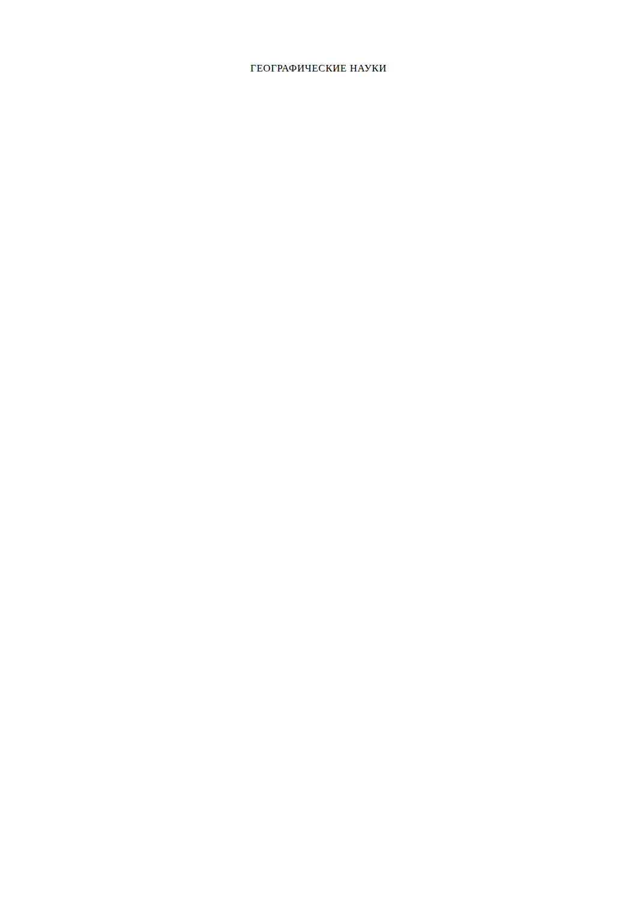Географические науки